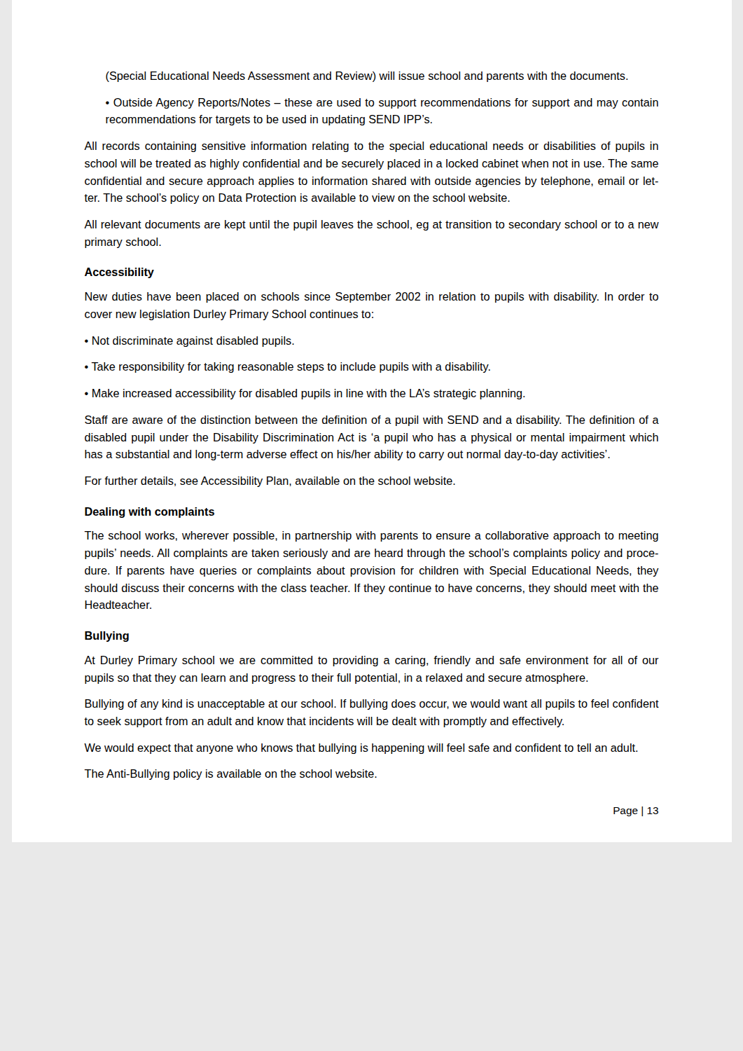(Special Educational Needs Assessment and Review) will issue school and parents with the documents.
• Outside Agency Reports/Notes – these are used to support recommendations for support and may contain recommendations for targets to be used in updating SEND IPP’s.
All records containing sensitive information relating to the special educational needs or disabilities of pupils in school will be treated as highly confidential and be securely placed in a locked cabinet when not in use. The same confidential and secure approach applies to information shared with outside agencies by telephone, email or letter. The school’s policy on Data Protection is available to view on the school website.
All relevant documents are kept until the pupil leaves the school, eg at transition to secondary school or to a new primary school.
Accessibility
New duties have been placed on schools since September 2002 in relation to pupils with disability. In order to cover new legislation Durley Primary School continues to:
• Not discriminate against disabled pupils.
• Take responsibility for taking reasonable steps to include pupils with a disability.
• Make increased accessibility for disabled pupils in line with the LA’s strategic planning.
Staff are aware of the distinction between the definition of a pupil with SEND and a disability. The definition of a disabled pupil under the Disability Discrimination Act is ‘a pupil who has a physical or mental impairment which has a substantial and long-term adverse effect on his/her ability to carry out normal day-to-day activities’.
For further details, see Accessibility Plan, available on the school website.
Dealing with complaints
The school works, wherever possible, in partnership with parents to ensure a collaborative approach to meeting pupils’ needs. All complaints are taken seriously and are heard through the school’s complaints policy and procedure. If parents have queries or complaints about provision for children with Special Educational Needs, they should discuss their concerns with the class teacher. If they continue to have concerns, they should meet with the Headteacher.
Bullying
At Durley Primary school we are committed to providing a caring, friendly and safe environment for all of our pupils so that they can learn and progress to their full potential, in a relaxed and secure atmosphere.
Bullying of any kind is unacceptable at our school. If bullying does occur, we would want all pupils to feel confident to seek support from an adult and know that incidents will be dealt with promptly and effectively.
We would expect that anyone who knows that bullying is happening will feel safe and confident to tell an adult.
The Anti-Bullying policy is available on the school website.
Page | 13